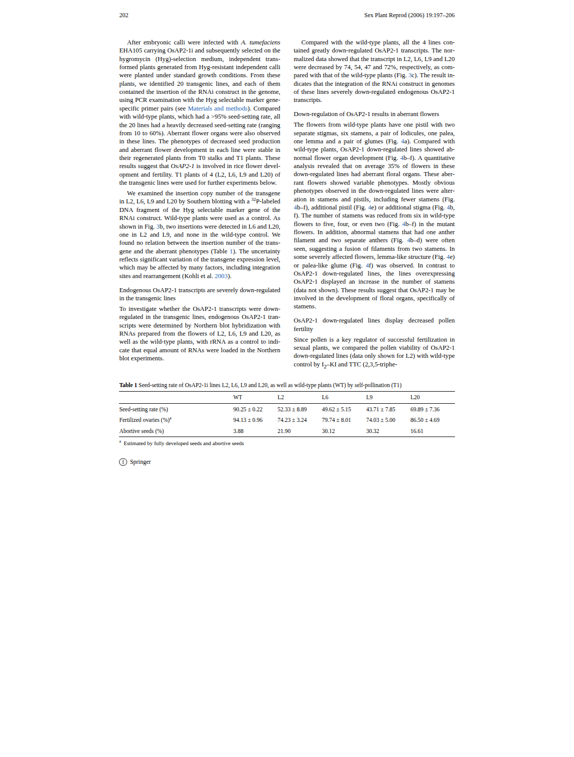202 Sex Plant Reprod (2006) 19:197–206
After embryonic calli were infected with A. tumefaciens EHA105 carrying OsAP2-1i and subsequently selected on the hygromycin (Hyg)-selection medium, independent transformed plants generated from Hyg-resistant independent calli were planted under standard growth conditions. From these plants, we identified 20 transgenic lines, and each of them contained the insertion of the RNAi construct in the genome, using PCR examination with the Hyg selectable marker gene-specific primer pairs (see Materials and methods). Compared with wild-type plants, which had a >95% seed-setting rate, all the 20 lines had a heavily decreased seed-setting rate (ranging from 10 to 60%). Aberrant flower organs were also observed in these lines. The phenotypes of decreased seed production and aberrant flower development in each line were stable in their regenerated plants from T0 stalks and T1 plants. These results suggest that OsAP2-1 is involved in rice flower development and fertility. T1 plants of 4 (L2, L6, L9 and L20) of the transgenic lines were used for further experiments below.
We examined the insertion copy number of the transgene in L2, L6, L9 and L20 by Southern blotting with a 32P-labeled DNA fragment of the Hyg selectable marker gene of the RNAi construct. Wild-type plants were used as a control. As shown in Fig. 3b, two insertions were detected in L6 and L20, one in L2 and L9, and none in the wild-type control. We found no relation between the insertion number of the transgene and the aberrant phenotypes (Table 1). The uncertainty reflects significant variation of the transgene expression level, which may be affected by many factors, including integration sites and rearrangement (Kohli et al. 2003).
Endogenous OsAP2-1 transcripts are severely down-regulated in the transgenic lines
To investigate whether the OsAP2-1 transcripts were down-regulated in the transgenic lines, endogenous OsAP2-1 transcripts were determined by Northern blot hybridization with RNAs prepared from the flowers of L2, L6, L9 and L20, as well as the wild-type plants, with rRNA as a control to indicate that equal amount of RNAs were loaded in the Northern blot experiments.
Compared with the wild-type plants, all the 4 lines contained greatly down-regulated OsAP2-1 transcripts. The normalized data showed that the transcript in L2, L6, L9 and L20 were decreased by 74, 54, 47 and 72%, respectively, as compared with that of the wild-type plants (Fig. 3c). The result indicates that the integration of the RNAi construct in genomes of these lines severely down-regulated endogenous OsAP2-1 transcripts.
Down-regulation of OsAP2-1 results in aberrant flowers
The flowers from wild-type plants have one pistil with two separate stigmas, six stamens, a pair of lodicules, one palea, one lemma and a pair of glumes (Fig. 4a). Compared with wild-type plants, OsAP2-1 down-regulated lines showed abnormal flower organ development (Fig. 4b–f). A quantitative analysis revealed that on average 35% of flowers in these down-regulated lines had aberrant floral organs. These aberrant flowers showed variable phenotypes. Mostly obvious phenotypes observed in the down-regulated lines were alteration in stamens and pistils, including fewer stamens (Fig. 4b–f), additional pistil (Fig. 4e) or additional stigma (Fig. 4b, f). The number of stamens was reduced from six in wild-type flowers to five, four, or even two (Fig. 4b–f) in the mutant flowers. In addition, abnormal stamens that had one anther filament and two separate anthers (Fig. 4b–d) were often seen, suggesting a fusion of filaments from two stamens. In some severely affected flowers, lemma-like structure (Fig. 4e) or palea-like glume (Fig. 4f) was observed. In contrast to OsAP2-1 down-regulated lines, the lines overexpressing OsAP2-1 displayed an increase in the number of stamens (data not shown). These results suggest that OsAP2-1 may be involved in the development of floral organs, specifically of stamens.
OsAP2-1 down-regulated lines display decreased pollen fertility
Since pollen is a key regulator of successful fertilization in sexual plants, we compared the pollen viability of OsAP2-1 down-regulated lines (data only shown for L2) with wild-type control by I2–KI and TTC (2,3,5-triphe-
Table 1 Seed-setting rate of OsAP2-1i lines L2, L6, L9 and L20, as well as wild-type plants (WT) by self-pollination (T1)
| | WT | L2 | L6 | L9 | L20 |
| --- | --- | --- | --- | --- | --- |
| Seed-setting rate (%) | 90.25 ± 0.22 | 52.33 ± 8.89 | 49.62 ± 5.15 | 43.71 ± 7.85 | 69.89 ± 7.36 |
| Fertilized ovaries (%) a | 94.13 ± 0.96 | 74.23 ± 3.24 | 79.74 ± 8.01 | 74.03 ± 5.00 | 86.50 ± 4.69 |
| Abortive seeds (%) | 3.88 | 21.90 | 30.12 | 30.32 | 16.61 |
a Estimated by fully developed seeds and abortive seeds
Springer